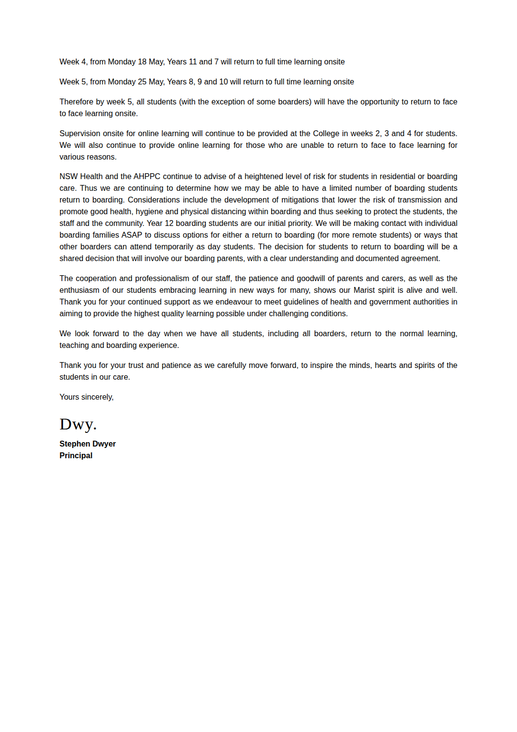Week 4, from Monday 18 May, Years 11 and 7 will return to full time learning onsite
Week 5, from Monday 25 May, Years 8, 9 and 10 will return to full time learning onsite
Therefore by week 5, all students (with the exception of some boarders) will have the opportunity to return to face to face learning onsite.
Supervision onsite for online learning will continue to be provided at the College in weeks 2, 3 and 4 for students. We will also continue to provide online learning for those who are unable to return to face to face learning for various reasons.
NSW Health and the AHPPC continue to advise of a heightened level of risk for students in residential or boarding care. Thus we are continuing to determine how we may be able to have a limited number of boarding students return to boarding. Considerations include the development of mitigations that lower the risk of transmission and promote good health, hygiene and physical distancing within boarding and thus seeking to protect the students, the staff and the community. Year 12 boarding students are our initial priority. We will be making contact with individual boarding families ASAP to discuss options for either a return to boarding (for more remote students) or ways that other boarders can attend temporarily as day students. The decision for students to return to boarding will be a shared decision that will involve our boarding parents, with a clear understanding and documented agreement.
The cooperation and professionalism of our staff, the patience and goodwill of parents and carers, as well as the enthusiasm of our students embracing learning in new ways for many, shows our Marist spirit is alive and well. Thank you for your continued support as we endeavour to meet guidelines of health and government authorities in aiming to provide the highest quality learning possible under challenging conditions.
We look forward to the day when we have all students, including all boarders, return to the normal learning, teaching and boarding experience.
Thank you for your trust and patience as we carefully move forward, to inspire the minds, hearts and spirits of the students in our care.
Yours sincerely,
Dwy.
Stephen Dwyer
Principal